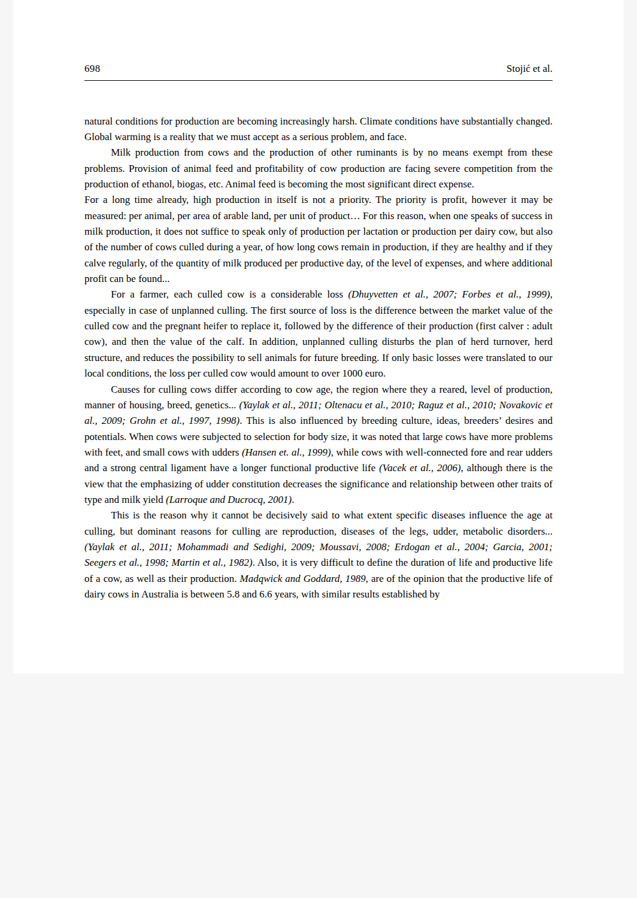698 Stojić et al.
natural conditions for production are becoming increasingly harsh. Climate conditions have substantially changed. Global warming is a reality that we must accept as a serious problem, and face.
Milk production from cows and the production of other ruminants is by no means exempt from these problems. Provision of animal feed and profitability of cow production are facing severe competition from the production of ethanol, biogas, etc. Animal feed is becoming the most significant direct expense.
For a long time already, high production in itself is not a priority. The priority is profit, however it may be measured: per animal, per area of arable land, per unit of product… For this reason, when one speaks of success in milk production, it does not suffice to speak only of production per lactation or production per dairy cow, but also of the number of cows culled during a year, of how long cows remain in production, if they are healthy and if they calve regularly, of the quantity of milk produced per productive day, of the level of expenses, and where additional profit can be found...
For a farmer, each culled cow is a considerable loss (Dhuyvetten et al., 2007; Forbes et al., 1999), especially in case of unplanned culling. The first source of loss is the difference between the market value of the culled cow and the pregnant heifer to replace it, followed by the difference of their production (first calver : adult cow), and then the value of the calf. In addition, unplanned culling disturbs the plan of herd turnover, herd structure, and reduces the possibility to sell animals for future breeding. If only basic losses were translated to our local conditions, the loss per culled cow would amount to over 1000 euro.
Causes for culling cows differ according to cow age, the region where they a reared, level of production, manner of housing, breed, genetics... (Yaylak et al., 2011; Oltenacu et al., 2010; Raguz et al., 2010; Novakovic et al., 2009; Grohn et al., 1997, 1998). This is also influenced by breeding culture, ideas, breeders’ desires and potentials. When cows were subjected to selection for body size, it was noted that large cows have more problems with feet, and small cows with udders (Hansen et. al., 1999), while cows with well-connected fore and rear udders and a strong central ligament have a longer functional productive life (Vacek et al., 2006), although there is the view that the emphasizing of udder constitution decreases the significance and relationship between other traits of type and milk yield (Larroque and Ducrocq, 2001).
This is the reason why it cannot be decisively said to what extent specific diseases influence the age at culling, but dominant reasons for culling are reproduction, diseases of the legs, udder, metabolic disorders... (Yaylak et al., 2011; Mohammadi and Sedighi, 2009; Moussavi, 2008; Erdogan et al., 2004; Garcia, 2001; Seegers et al., 1998; Martin et al., 1982). Also, it is very difficult to define the duration of life and productive life of a cow, as well as their production. Madqwick and Goddard, 1989, are of the opinion that the productive life of dairy cows in Australia is between 5.8 and 6.6 years, with similar results established by